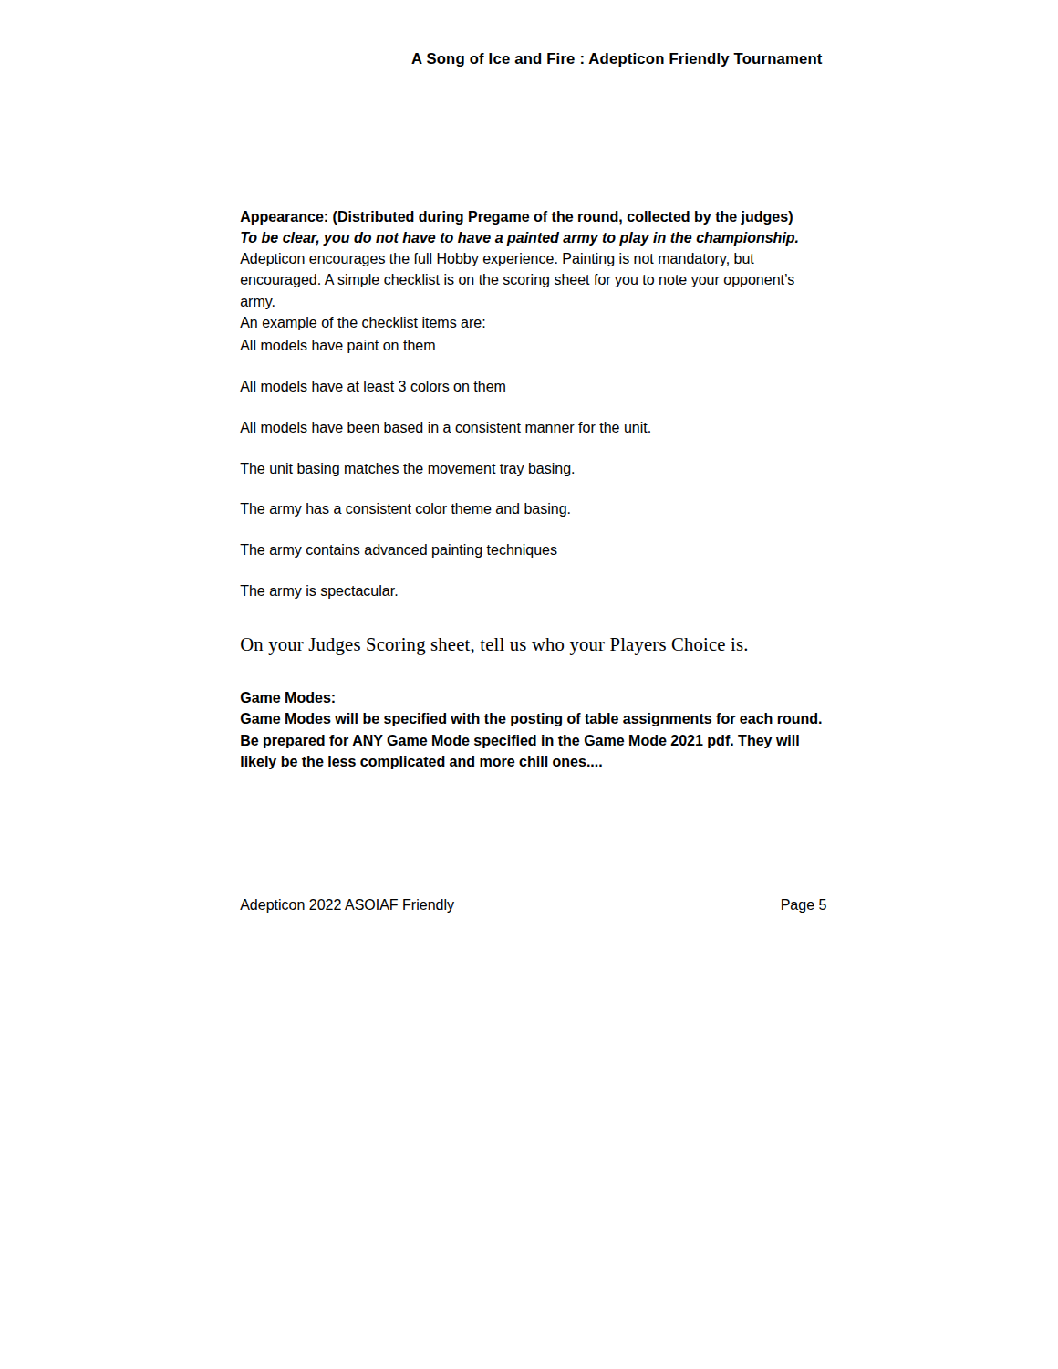A Song of Ice and Fire : Adepticon Friendly Tournament
Appearance: (Distributed during Pregame of the round, collected by the judges)
To be clear, you do not have to have a painted army to play in the championship.
Adepticon encourages the full Hobby experience. Painting is not mandatory, but encouraged. A simple checklist is on the scoring sheet for you to note your opponent’s army.
An example of the checklist items are:
All models have paint on them
All models have at least 3 colors on them
All models have been based in a consistent manner for the unit.
The unit basing matches the movement tray basing.
The army has a consistent color theme and basing.
The army contains advanced painting techniques
The army is spectacular.
On your Judges Scoring sheet, tell us who your Players Choice is.
Game Modes:
Game Modes will be specified with the posting of table assignments for each round. Be prepared for ANY Game Mode specified in the Game Mode 2021 pdf. They will likely be the less complicated and more chill ones....
Adepticon 2022 ASOIAF Friendly Page 5